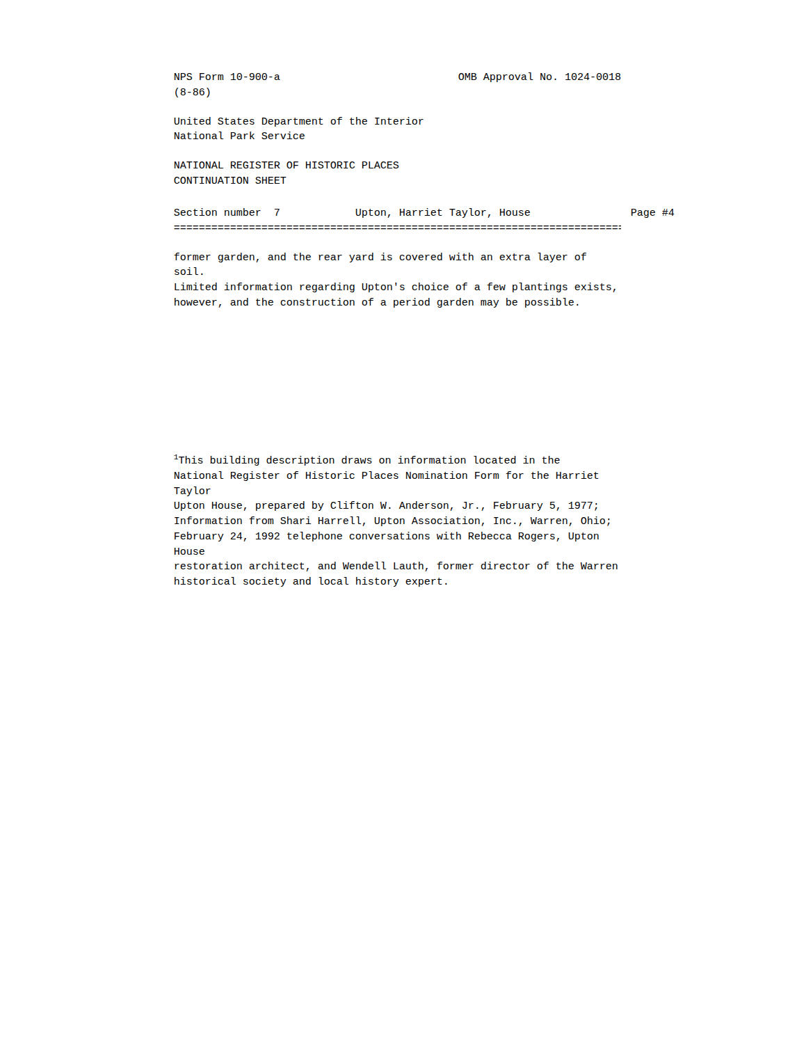NPS Form 10-900-a (8-86)
OMB Approval No. 1024-0018
United States Department of the Interior National Park Service
NATIONAL REGISTER OF HISTORIC PLACES CONTINUATION SHEET
Section number 7 Upton, Harriet Taylor, House Page #4
=========================================================================
former garden, and the rear yard is covered with an extra layer of soil. Limited information regarding Upton's choice of a few plantings exists, however, and the construction of a period garden may be possible.
1 This building description draws on information located in the National Register of Historic Places Nomination Form for the Harriet Taylor Upton House, prepared by Clifton W. Anderson, Jr., February 5, 1977; Information from Shari Harrell, Upton Association, Inc., Warren, Ohio; February 24, 1992 telephone conversations with Rebecca Rogers, Upton House restoration architect, and Wendell Lauth, former director of the Warren historical society and local history expert.